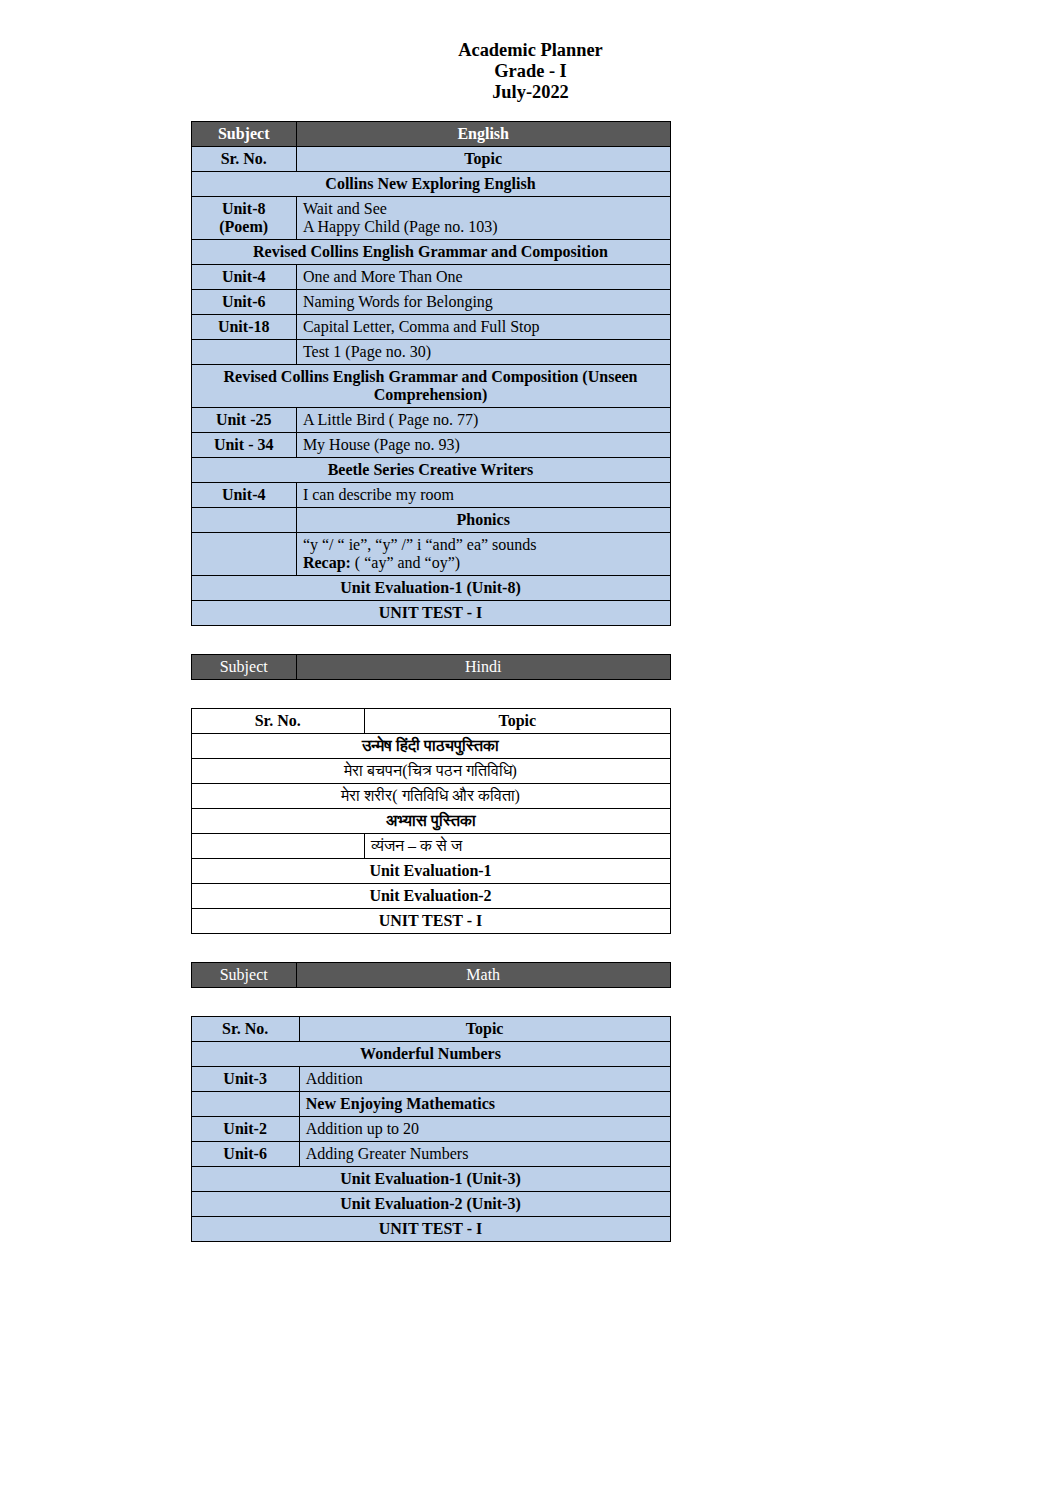Academic Planner
Grade - I
July-2022
| Subject | English |
| --- | --- |
| Sr. No. | Topic |
| Collins New Exploring English |
| Unit-8 (Poem) | Wait and See A Happy Child (Page no. 103) |
| Revised Collins English Grammar and Composition |
| Unit-4 | One and More Than One |
| Unit-6 | Naming Words for Belonging |
| Unit-18 | Capital Letter, Comma and Full Stop |
| | Test 1 (Page no. 30) |
| Revised Collins English Grammar and Composition (Unseen Comprehension) |
| Unit -25 | A Little Bird ( Page no. 77) |
| Unit - 34 | My House (Page no. 93) |
| Beetle Series Creative Writers |
| Unit-4 | I can describe my room |
| | Phonics |
| | “y “/ “ ie”, “y” /” i “and” ea” sounds Recap: ( “ay” and “oy”) |
| Unit Evaluation-1 (Unit-8) |
| UNIT TEST - I |
| Subject | Hindi |
| --- | --- |
| Sr. No. | Topic |
| --- | --- |
| उन्मेष हिंदी पाठ्यपुस्तिका |
| मेरा बचपन(चित्र पठन गतिविधि) |
| मेरा शरीर( गतिविधि और कविता) |
| अभ्यास पुस्तिका |
| | व्यंजन – क से ज |
| Unit Evaluation-1 |
| Unit Evaluation-2 |
| UNIT TEST - I |
| Subject | Math |
| --- | --- |
| Sr. No. | Topic |
| --- | --- |
| Wonderful Numbers |
| Unit-3 | Addition |
| | New Enjoying Mathematics |
| Unit-2 | Addition up to 20 |
| Unit-6 | Adding Greater Numbers |
| Unit Evaluation-1 (Unit-3) |
| Unit Evaluation-2 (Unit-3) |
| UNIT TEST - I |